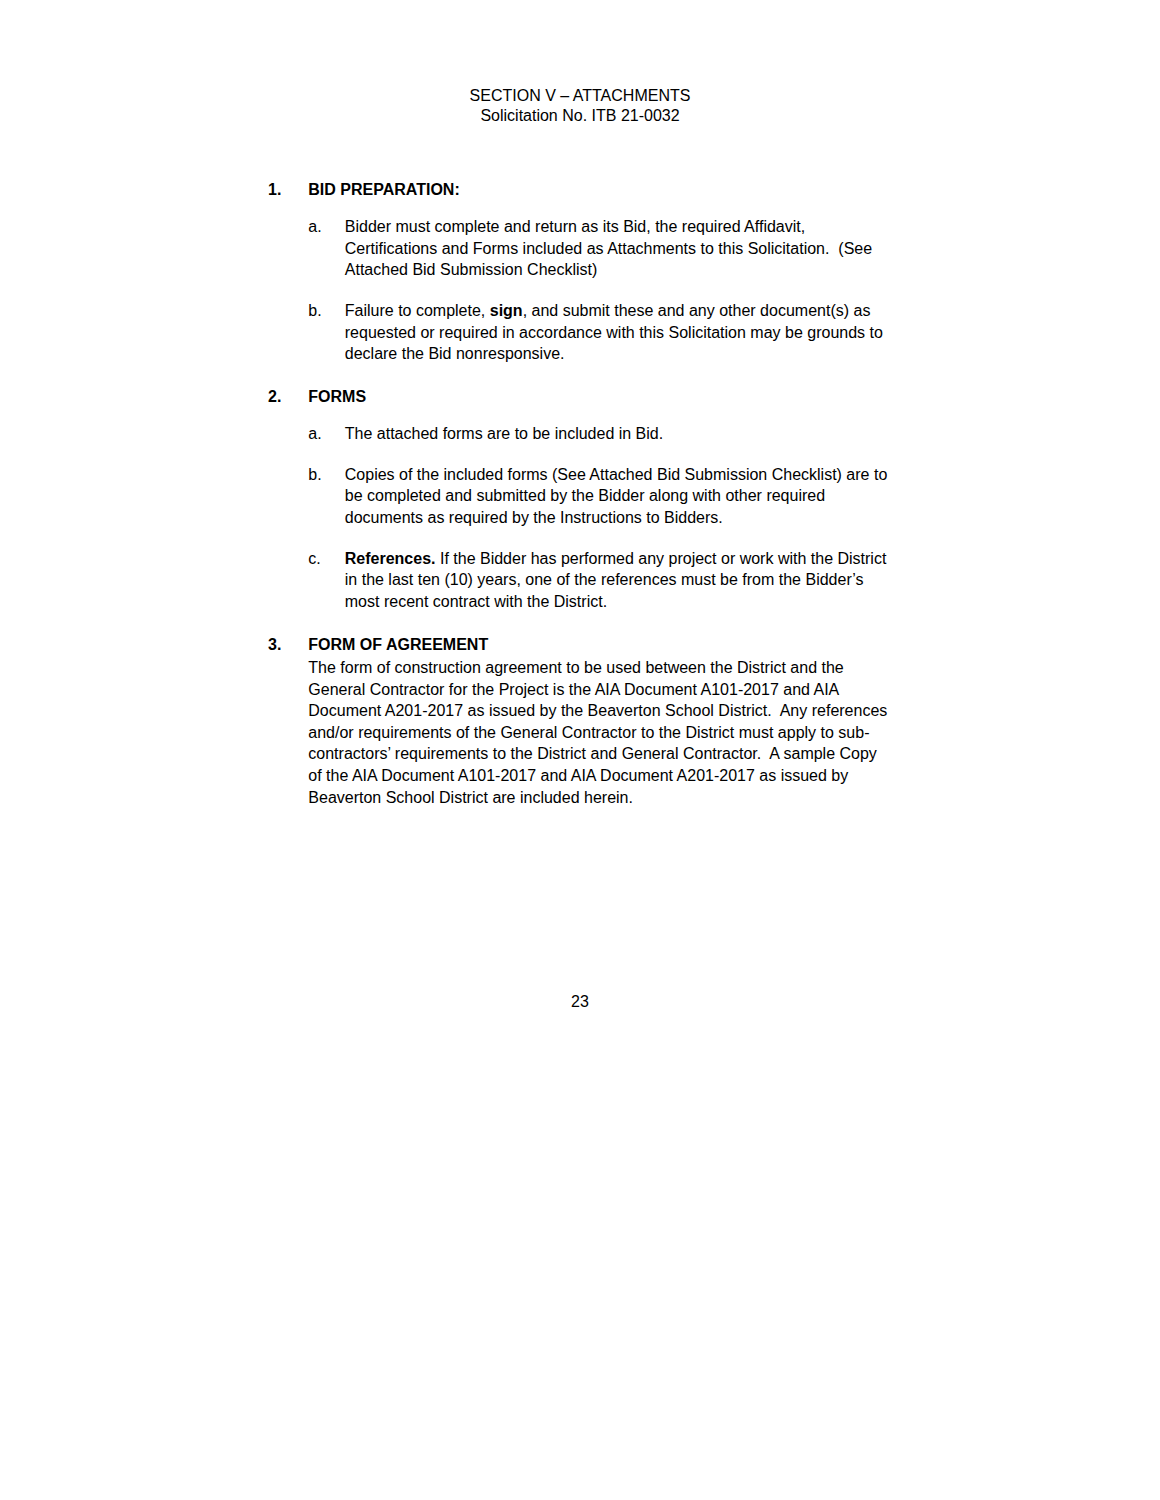SECTION V – ATTACHMENTS Solicitation No. ITB 21-0032
1. BID PREPARATION:
a.
Bidder must complete and return as its Bid, the required Affidavit, Certifications and Forms included as Attachments to this Solicitation. (See Attached Bid Submission Checklist)
b.
Failure to complete, sign, and submit these and any other document(s) as requested or required in accordance with this Solicitation may be grounds to declare the Bid nonresponsive.
2. FORMS
a.
The attached forms are to be included in Bid.
b.
Copies of the included forms (See Attached Bid Submission Checklist) are to be completed and submitted by the Bidder along with other required documents as required by the Instructions to Bidders.
c.
References. If the Bidder has performed any project or work with the District in the last ten (10) years, one of the references must be from the Bidder’s most recent contract with the District.
3. FORM OF AGREEMENT
The form of construction agreement to be used between the District and the General Contractor for the Project is the AIA Document A101-2017 and AIA Document A201-2017 as issued by the Beaverton School District. Any references and/or requirements of the General Contractor to the District must apply to sub-contractors’ requirements to the District and General Contractor. A sample Copy of the AIA Document A101-2017 and AIA Document A201-2017 as issued by Beaverton School District are included herein.
23